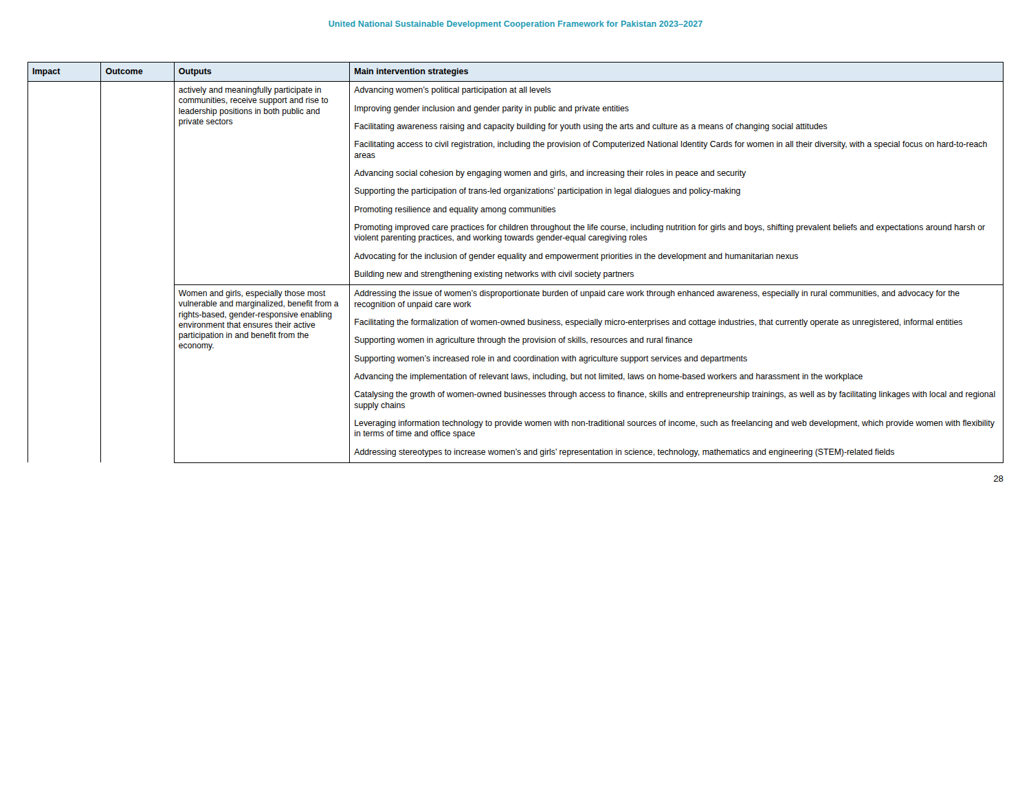United National Sustainable Development Cooperation Framework for Pakistan 2023–2027
| Impact | Outcome | Outputs | Main intervention strategies |
| --- | --- | --- | --- |
| | | actively and meaningfully participate in communities, receive support and rise to leadership positions in both public and private sectors | Advancing women’s political participation at all levels Improving gender inclusion and gender parity in public and private entities Facilitating awareness raising and capacity building for youth using the arts and culture as a means of changing social attitudes Facilitating access to civil registration, including the provision of Computerized National Identity Cards for women in all their diversity, with a special focus on hard-to-reach areas Advancing social cohesion by engaging women and girls, and increasing their roles in peace and security Supporting the participation of trans-led organizations’ participation in legal dialogues and policy-making Promoting resilience and equality among communities Promoting improved care practices for children throughout the life course, including nutrition for girls and boys, shifting prevalent beliefs and expectations around harsh or violent parenting practices, and working towards gender-equal caregiving roles Advocating for the inclusion of gender equality and empowerment priorities in the development and humanitarian nexus Building new and strengthening existing networks with civil society partners |
| | | Women and girls, especially those most vulnerable and marginalized, benefit from a rights-based, gender-responsive enabling environment that ensures their active participation in and benefit from the economy. | Addressing the issue of women’s disproportionate burden of unpaid care work through enhanced awareness, especially in rural communities, and advocacy for the recognition of unpaid care work Facilitating the formalization of women-owned business, especially micro-enterprises and cottage industries, that currently operate as unregistered, informal entities Supporting women in agriculture through the provision of skills, resources and rural finance Supporting women’s increased role in and coordination with agriculture support services and departments Advancing the implementation of relevant laws, including, but not limited, laws on home-based workers and harassment in the workplace Catalysing the growth of women-owned businesses through access to finance, skills and entrepreneurship trainings, as well as by facilitating linkages with local and regional supply chains Leveraging information technology to provide women with non-traditional sources of income, such as freelancing and web development, which provide women with flexibility in terms of time and office space Addressing stereotypes to increase women’s and girls’ representation in science, technology, mathematics and engineering (STEM)-related fields |
28